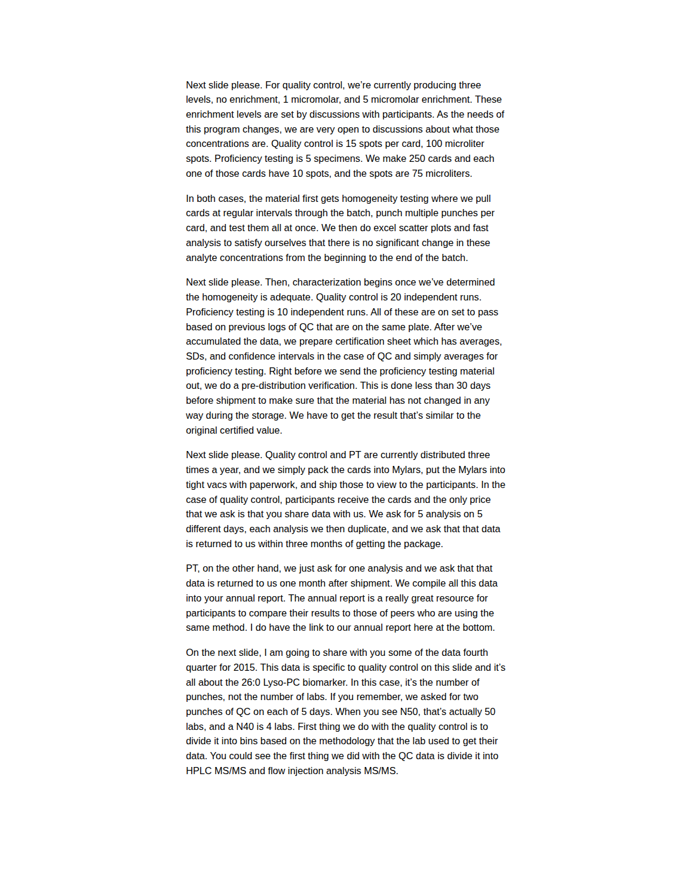Next slide please. For quality control, we’re currently producing three levels, no enrichment, 1 micromolar, and 5 micromolar enrichment. These enrichment levels are set by discussions with participants. As the needs of this program changes, we are very open to discussions about what those concentrations are. Quality control is 15 spots per card, 100 microliter spots. Proficiency testing is 5 specimens. We make 250 cards and each one of those cards have 10 spots, and the spots are 75 microliters.
In both cases, the material first gets homogeneity testing where we pull cards at regular intervals through the batch, punch multiple punches per card, and test them all at once. We then do excel scatter plots and fast analysis to satisfy ourselves that there is no significant change in these analyte concentrations from the beginning to the end of the batch.
Next slide please. Then, characterization begins once we’ve determined the homogeneity is adequate. Quality control is 20 independent runs. Proficiency testing is 10 independent runs. All of these are on set to pass based on previous logs of QC that are on the same plate. After we’ve accumulated the data, we prepare certification sheet which has averages, SDs, and confidence intervals in the case of QC and simply averages for proficiency testing. Right before we send the proficiency testing material out, we do a pre-distribution verification. This is done less than 30 days before shipment to make sure that the material has not changed in any way during the storage. We have to get the result that’s similar to the original certified value.
Next slide please. Quality control and PT are currently distributed three times a year, and we simply pack the cards into Mylars, put the Mylars into tight vacs with paperwork, and ship those to view to the participants. In the case of quality control, participants receive the cards and the only price that we ask is that you share data with us. We ask for 5 analysis on 5 different days, each analysis we then duplicate, and we ask that that data is returned to us within three months of getting the package.
PT, on the other hand, we just ask for one analysis and we ask that that data is returned to us one month after shipment. We compile all this data into your annual report. The annual report is a really great resource for participants to compare their results to those of peers who are using the same method. I do have the link to our annual report here at the bottom.
On the next slide, I am going to share with you some of the data fourth quarter for 2015. This data is specific to quality control on this slide and it’s all about the 26:0 Lyso-PC biomarker. In this case, it’s the number of punches, not the number of labs. If you remember, we asked for two punches of QC on each of 5 days. When you see N50, that’s actually 50 labs, and a N40 is 4 labs. First thing we do with the quality control is to divide it into bins based on the methodology that the lab used to get their data. You could see the first thing we did with the QC data is divide it into HPLC MS/MS and flow injection analysis MS/MS.